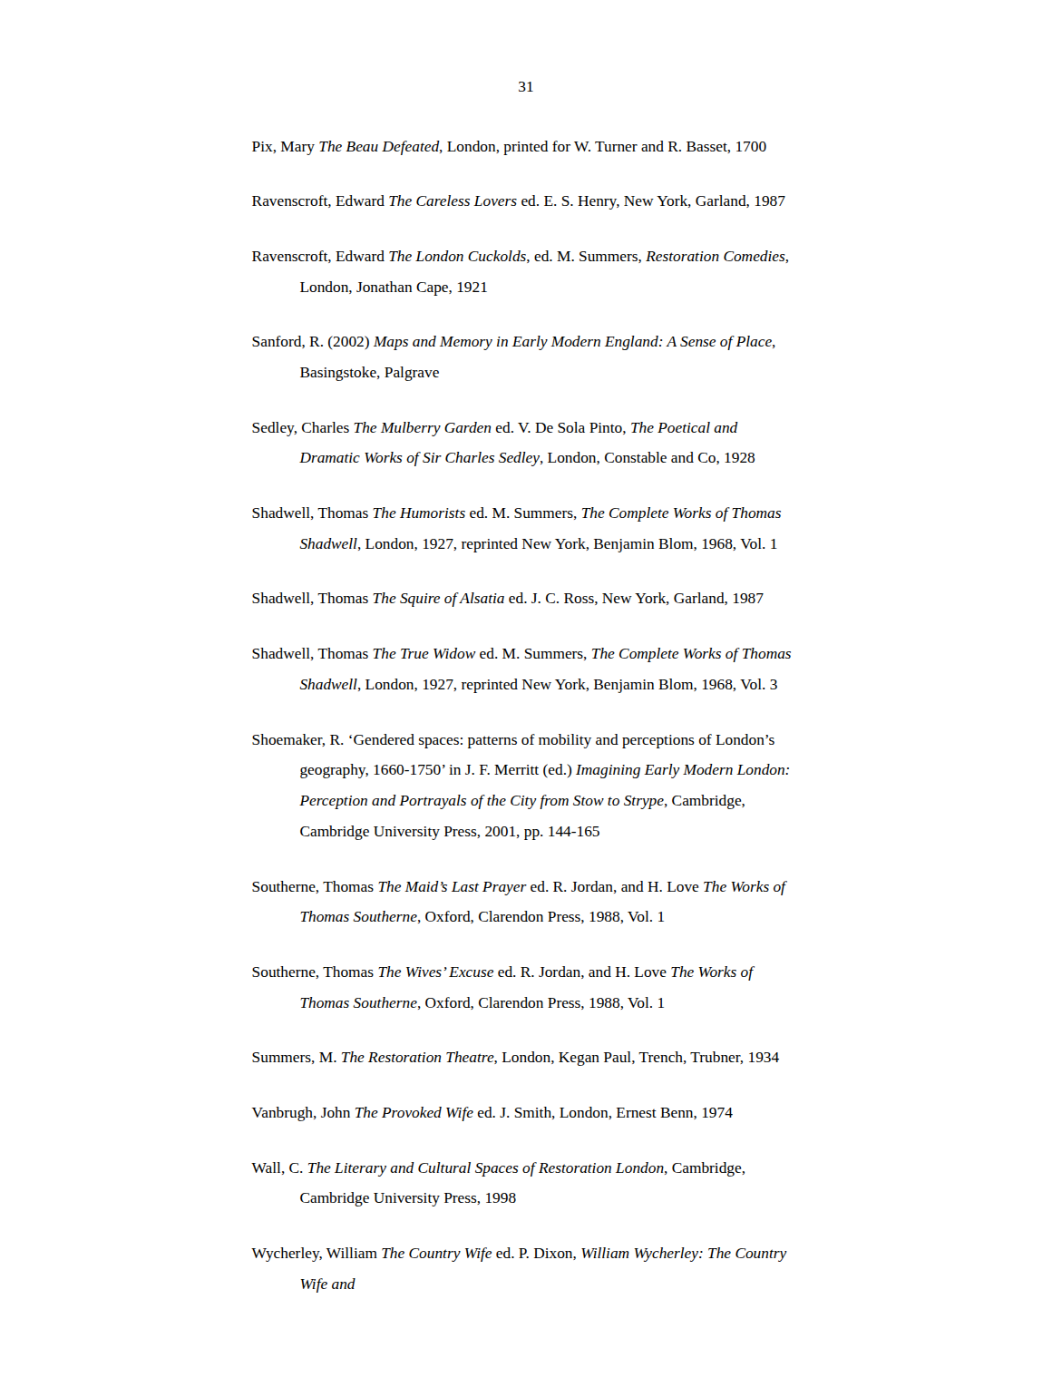31
Pix, Mary The Beau Defeated, London, printed for W. Turner and R. Basset, 1700
Ravenscroft, Edward The Careless Lovers ed. E. S. Henry, New York, Garland, 1987
Ravenscroft, Edward The London Cuckolds, ed. M. Summers, Restoration Comedies, London, Jonathan Cape, 1921
Sanford, R. (2002) Maps and Memory in Early Modern England: A Sense of Place, Basingstoke, Palgrave
Sedley, Charles The Mulberry Garden ed. V. De Sola Pinto, The Poetical and Dramatic Works of Sir Charles Sedley, London, Constable and Co, 1928
Shadwell, Thomas The Humorists ed. M. Summers, The Complete Works of Thomas Shadwell, London, 1927, reprinted New York, Benjamin Blom, 1968, Vol. 1
Shadwell, Thomas The Squire of Alsatia ed. J. C. Ross, New York, Garland, 1987
Shadwell, Thomas The True Widow ed. M. Summers, The Complete Works of Thomas Shadwell, London, 1927, reprinted New York, Benjamin Blom, 1968, Vol. 3
Shoemaker, R. ‘Gendered spaces: patterns of mobility and perceptions of London’s geography, 1660-1750’ in J. F. Merritt (ed.) Imagining Early Modern London: Perception and Portrayals of the City from Stow to Strype, Cambridge, Cambridge University Press, 2001, pp. 144-165
Southerne, Thomas The Maid’s Last Prayer ed. R. Jordan, and H. Love The Works of Thomas Southerne, Oxford, Clarendon Press, 1988, Vol. 1
Southerne, Thomas The Wives’ Excuse ed. R. Jordan, and H. Love The Works of Thomas Southerne, Oxford, Clarendon Press, 1988, Vol. 1
Summers, M. The Restoration Theatre, London, Kegan Paul, Trench, Trubner, 1934
Vanbrugh, John The Provoked Wife ed. J. Smith, London, Ernest Benn, 1974
Wall, C. The Literary and Cultural Spaces of Restoration London, Cambridge, Cambridge University Press, 1998
Wycherley, William The Country Wife ed. P. Dixon, William Wycherley: The Country Wife and